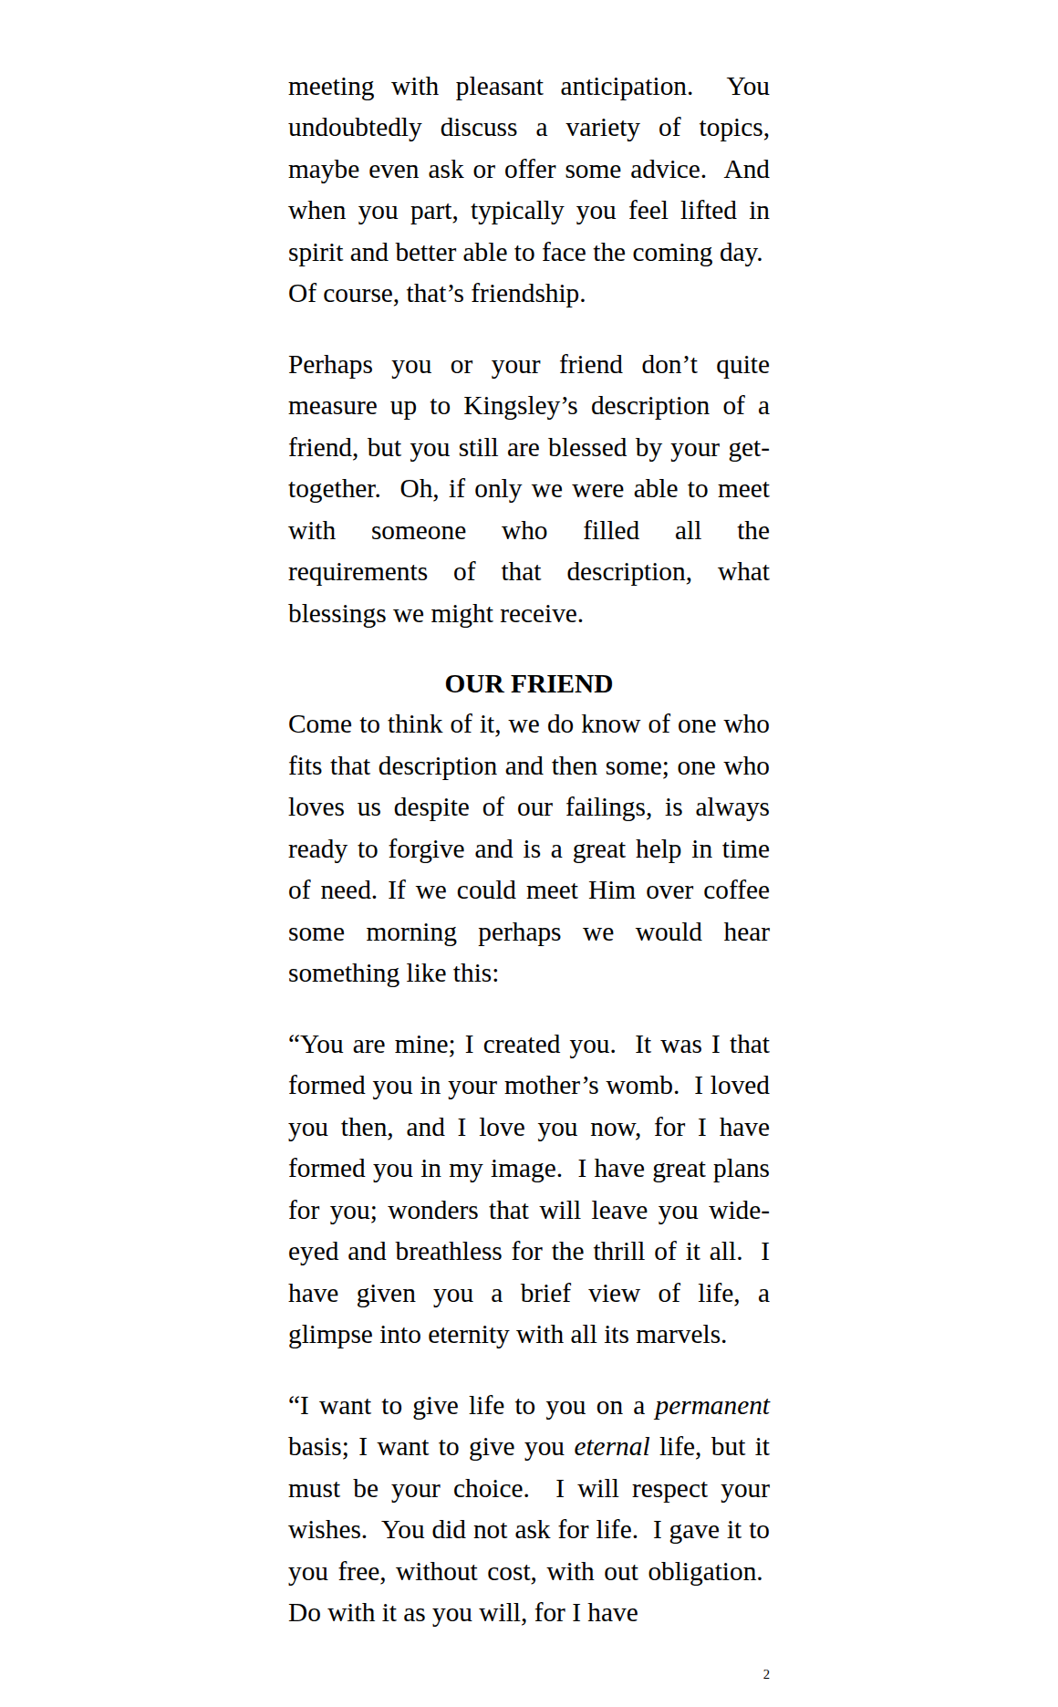meeting with pleasant anticipation. You undoubtedly discuss a variety of topics, maybe even ask or offer some advice. And when you part, typically you feel lifted in spirit and better able to face the coming day. Of course, that’s friendship.
Perhaps you or your friend don’t quite measure up to Kingsley’s description of a friend, but you still are blessed by your get-together. Oh, if only we were able to meet with someone who filled all the requirements of that description, what blessings we might receive.
OUR FRIEND
Come to think of it, we do know of one who fits that description and then some; one who loves us despite of our failings, is always ready to forgive and is a great help in time of need. If we could meet Him over coffee some morning perhaps we would hear something like this:
“You are mine; I created you. It was I that formed you in your mother’s womb. I loved you then, and I love you now, for I have formed you in my image. I have great plans for you; wonders that will leave you wide-eyed and breathless for the thrill of it all. I have given you a brief view of life, a glimpse into eternity with all its marvels.
“I want to give life to you on a permanent basis; I want to give you eternal life, but it must be your choice. I will respect your wishes. You did not ask for life. I gave it to you free, without cost, with out obligation. Do with it as you will, for I have
2